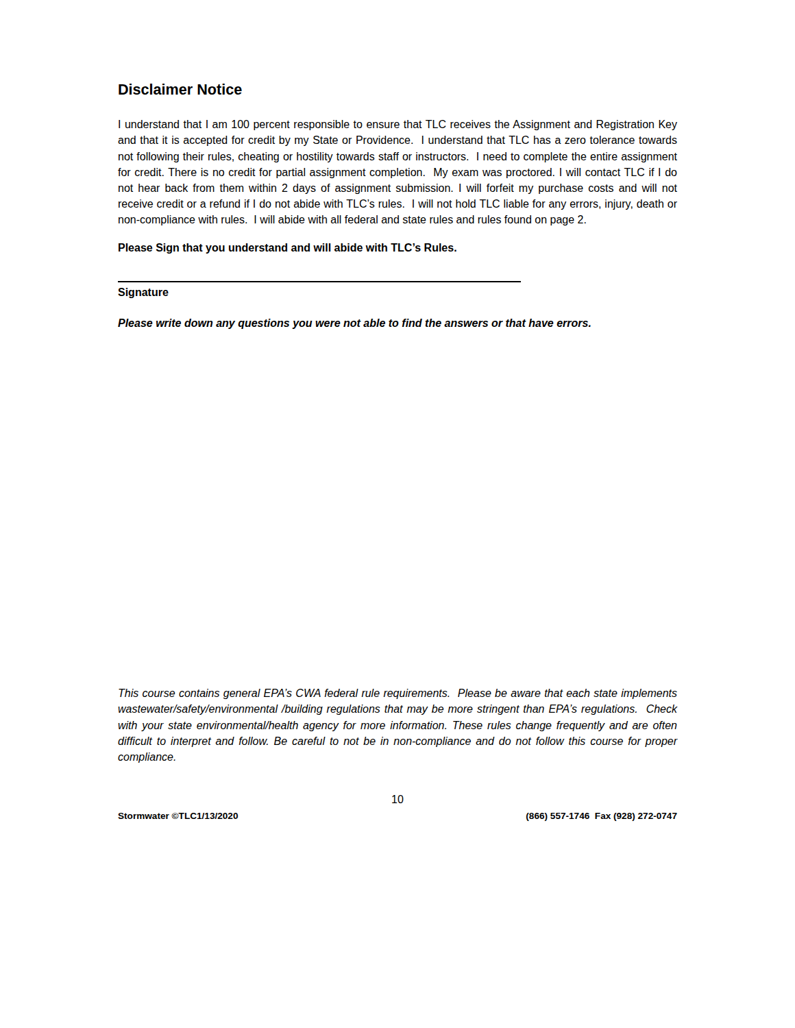Disclaimer Notice
I understand that I am 100 percent responsible to ensure that TLC receives the Assignment and Registration Key and that it is accepted for credit by my State or Providence. I understand that TLC has a zero tolerance towards not following their rules, cheating or hostility towards staff or instructors. I need to complete the entire assignment for credit. There is no credit for partial assignment completion. My exam was proctored. I will contact TLC if I do not hear back from them within 2 days of assignment submission. I will forfeit my purchase costs and will not receive credit or a refund if I do not abide with TLC’s rules. I will not hold TLC liable for any errors, injury, death or non-compliance with rules. I will abide with all federal and state rules and rules found on page 2.
Please Sign that you understand and will abide with TLC’s Rules.
Signature
Please write down any questions you were not able to find the answers or that have errors.
This course contains general EPA’s CWA federal rule requirements. Please be aware that each state implements wastewater/safety/environmental /building regulations that may be more stringent than EPA’s regulations. Check with your state environmental/health agency for more information. These rules change frequently and are often difficult to interpret and follow. Be careful to not be in non-compliance and do not follow this course for proper compliance.
10
Stormwater ©TLC1/13/2020 (866) 557-1746 Fax (928) 272-0747